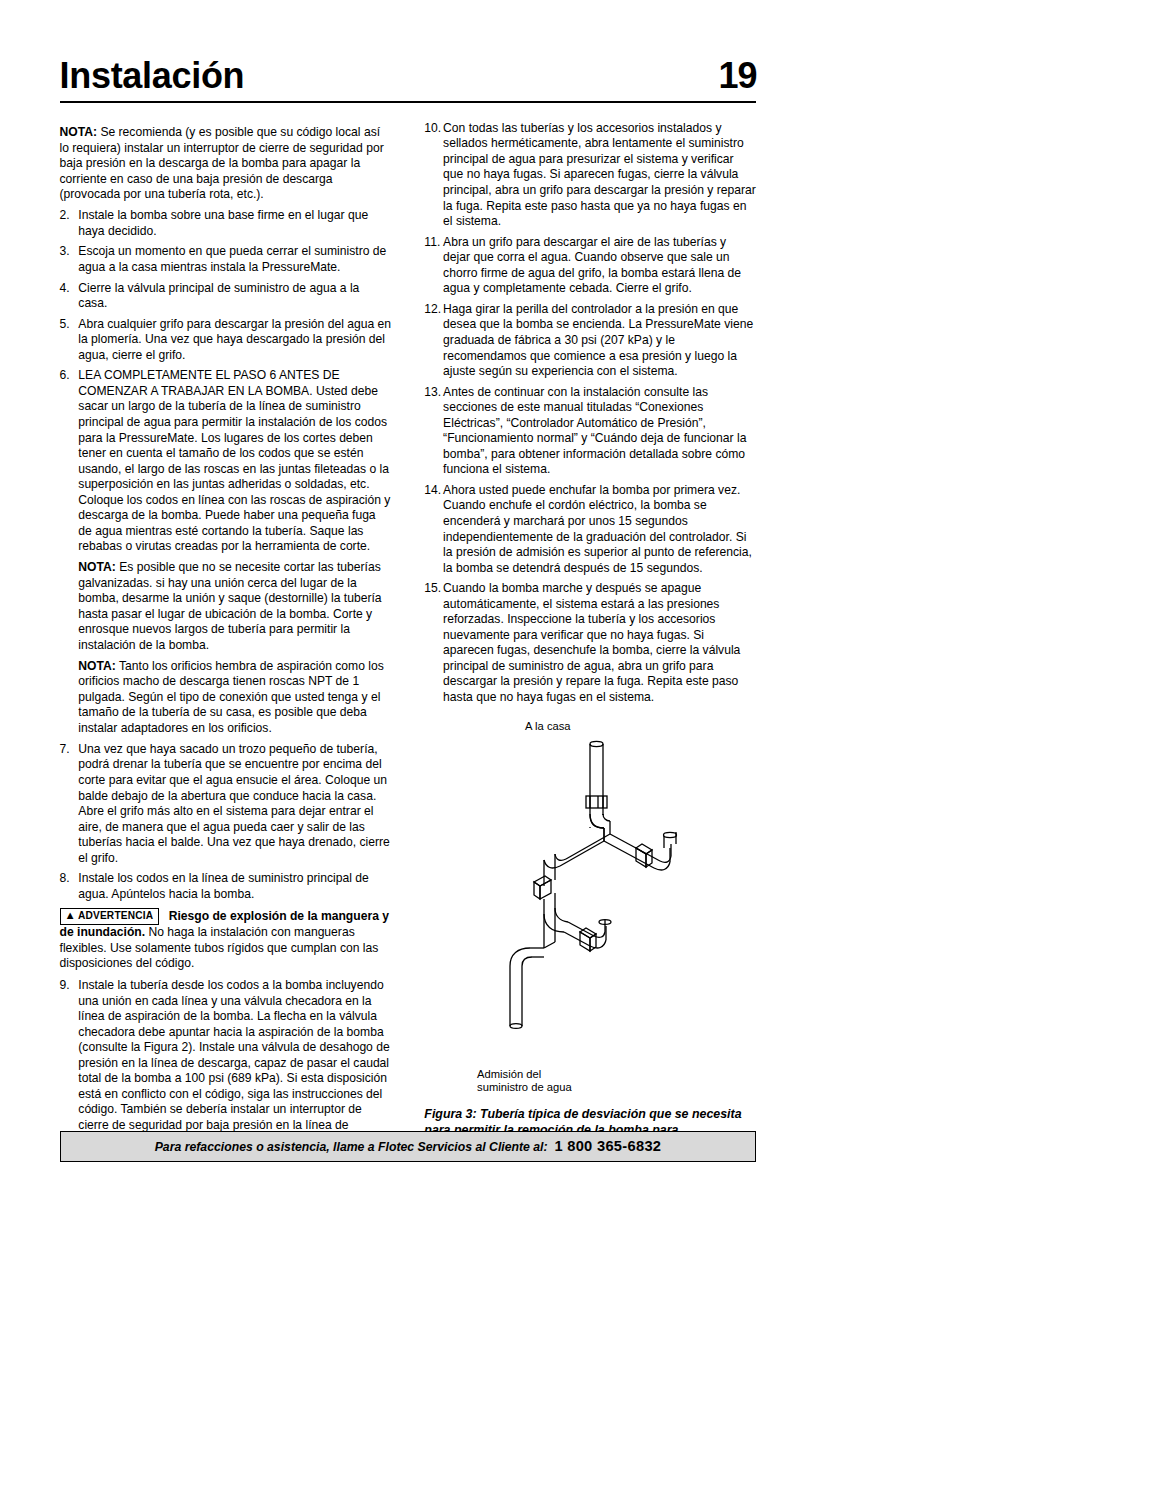Instalación
19
NOTA: Se recomienda (y es posible que su código local así lo requiera) instalar un interruptor de cierre de seguridad por baja presión en la descarga de la bomba para apagar la corriente en caso de una baja presión de descarga (provocada por una tubería rota, etc.).
2. Instale la bomba sobre una base firme en el lugar que haya decidido.
3. Escoja un momento en que pueda cerrar el suministro de agua a la casa mientras instala la PressureMate.
4. Cierre la válvula principal de suministro de agua a la casa.
5. Abra cualquier grifo para descargar la presión del agua en la plomería. Una vez que haya descargado la presión del agua, cierre el grifo.
6. LEA COMPLETAMENTE EL PASO 6 ANTES DE COMENZAR A TRABAJAR EN LA BOMBA. Usted debe sacar un largo de la tubería de la línea de suministro principal de agua para permitir la instalación de los codos para la PressureMate. Los lugares de los cortes deben tener en cuenta el tamaño de los codos que se estén usando, el largo de las roscas en las juntas fileteadas o la superposición en las juntas adheridas o soldadas, etc. Coloque los codos en línea con las roscas de aspiración y descarga de la bomba. Puede haber una pequeña fuga de agua mientras esté cortando la tubería. Saque las rebabas o virutas creadas por la herramienta de corte.
NOTA: Es posible que no se necesite cortar las tuberías galvanizadas. si hay una unión cerca del lugar de la bomba, desarme la unión y saque (destornille) la tubería hasta pasar el lugar de ubicación de la bomba. Corte y enrosque nuevos largos de tubería para permitir la instalación de la bomba.
NOTA: Tanto los orificios hembra de aspiración como los orificios macho de descarga tienen roscas NPT de 1 pulgada. Según el tipo de conexión que usted tenga y el tamaño de la tubería de su casa, es posible que deba instalar adaptadores en los orificios.
7. Una vez que haya sacado un trozo pequeño de tubería, podrá drenar la tubería que se encuentre por encima del corte para evitar que el agua ensucie el área. Coloque un balde debajo de la abertura que conduce hacia la casa. Abre el grifo más alto en el sistema para dejar entrar el aire, de manera que el agua pueda caer y salir de las tuberías hacia el balde. Una vez que haya drenado, cierre el grifo.
8. Instale los codos en la línea de suministro principal de agua. Apúntelos hacia la bomba.
▲ADVERTENCIA Riesgo de explosión de la manguera y de inundación. No haga la instalación con mangueras flexibles. Use solamente tubos rígidos que cumplan con las disposiciones del código.
9. Instale la tubería desde los codos a la bomba incluyendo una unión en cada línea y una válvula checadora en la línea de aspiración de la bomba. La flecha en la válvula checadora debe apuntar hacia la aspiración de la bomba (consulte la Figura 2). Instale una válvula de desahogo de presión en la línea de descarga, capaz de pasar el caudal total de la bomba a 100 psi (689 kPa). Si esta disposición está en conflicto con el código, siga las instrucciones del código. También se debería instalar un interruptor de cierre de seguridad por baja presión en la línea de descarga, que puede ser exigido por sus códigos locales.
10. Con todas las tuberías y los accesorios instalados y sellados herméticamente, abra lentamente el suministro principal de agua para presurizar el sistema y verificar que no haya fugas. Si aparecen fugas, cierre la válvula principal, abra un grifo para descargar la presión y reparar la fuga. Repita este paso hasta que ya no haya fugas en el sistema.
11. Abra un grifo para descargar el aire de las tuberías y dejar que corra el agua. Cuando observe que sale un chorro firme de agua del grifo, la bomba estará llena de agua y completamente cebada. Cierre el grifo.
12. Haga girar la perilla del controlador a la presión en que desea que la bomba se encienda. La PressureMate viene graduada de fábrica a 30 psi (207 kPa) y le recomendamos que comience a esa presión y luego la ajuste según su experiencia con el sistema.
13. Antes de continuar con la instalación consulte las secciones de este manual tituladas “Conexiones Eléctricas”, “Controlador Automático de Presión”, “Funcionamiento normal” y “Cuándo deja de funcionar la bomba”, para obtener información detallada sobre cómo funciona el sistema.
14. Ahora usted puede enchufar la bomba por primera vez. Cuando enchufe el cordón eléctrico, la bomba se encenderá y marchará por unos 15 segundos independientemente de la graduación del controlador. Si la presión de admisión es superior al punto de referencia, la bomba se detendrá después de 15 segundos.
15. Cuando la bomba marche y después se apague automáticamente, el sistema estará a las presiones reforzadas. Inspeccione la tubería y los accesorios nuevamente para verificar que no haya fugas. Si aparecen fugas, desenchufe la bomba, cierre la válvula principal de suministro de agua, abra un grifo para descargar la presión y repare la fuga. Repita este paso hasta que no haya fugas en el sistema.
A la casa
Admisión del
suministro de agua
Figura 3: Tubería típica de desviación que se necesita para permitir la remoción de la bomba para reparaciones sin cerrar el sistema de agua doméstico.
Para refacciones o asistencia, llame a Flotec Servicios al Cliente al: 1 800 365-6832